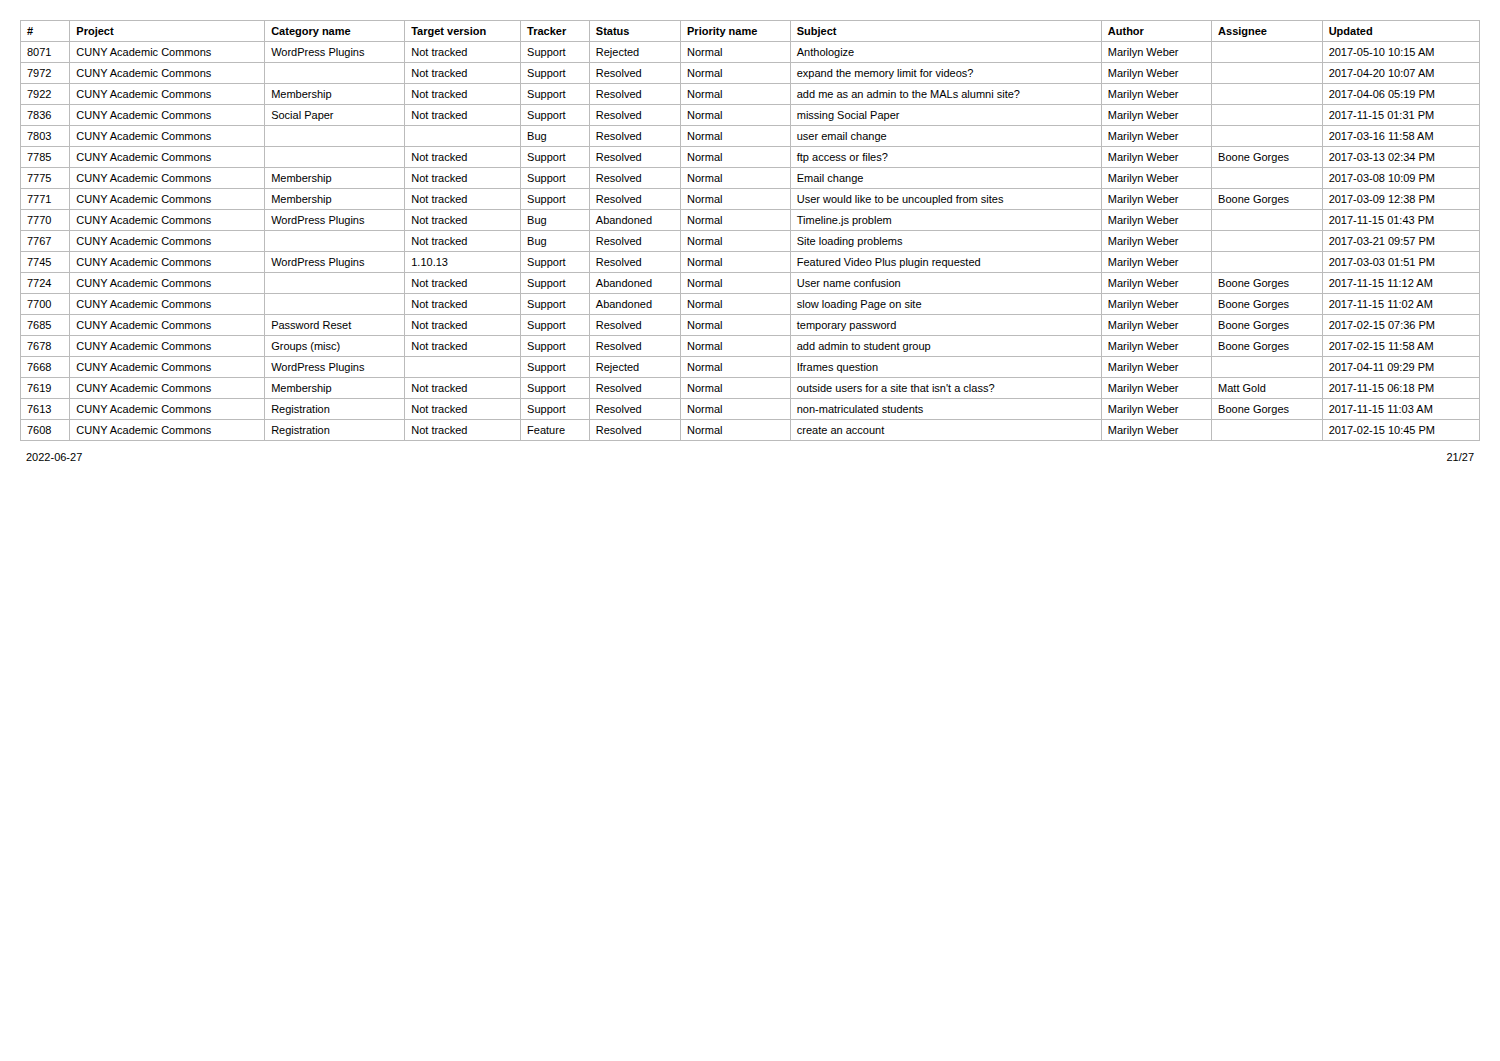| # | Project | Category name | Target version | Tracker | Status | Priority name | Subject | Author | Assignee | Updated |
| --- | --- | --- | --- | --- | --- | --- | --- | --- | --- | --- |
| 8071 | CUNY Academic Commons | WordPress Plugins | Not tracked | Support | Rejected | Normal | Anthologize | Marilyn Weber | | 2017-05-10 10:15 AM |
| 7972 | CUNY Academic Commons | | Not tracked | Support | Resolved | Normal | expand the memory limit for videos? | Marilyn Weber | | 2017-04-20 10:07 AM |
| 7922 | CUNY Academic Commons | Membership | Not tracked | Support | Resolved | Normal | add me as an admin to the MALs alumni site? | Marilyn Weber | | 2017-04-06 05:19 PM |
| 7836 | CUNY Academic Commons | Social Paper | Not tracked | Support | Resolved | Normal | missing Social Paper | Marilyn Weber | | 2017-11-15 01:31 PM |
| 7803 | CUNY Academic Commons | | | Bug | Resolved | Normal | user email change | Marilyn Weber | | 2017-03-16 11:58 AM |
| 7785 | CUNY Academic Commons | | Not tracked | Support | Resolved | Normal | ftp access or files? | Marilyn Weber | Boone Gorges | 2017-03-13 02:34 PM |
| 7775 | CUNY Academic Commons | Membership | Not tracked | Support | Resolved | Normal | Email change | Marilyn Weber | | 2017-03-08 10:09 PM |
| 7771 | CUNY Academic Commons | Membership | Not tracked | Support | Resolved | Normal | User would like to be uncoupled from sites | Marilyn Weber | Boone Gorges | 2017-03-09 12:38 PM |
| 7770 | CUNY Academic Commons | WordPress Plugins | Not tracked | Bug | Abandoned | Normal | Timeline.js problem | Marilyn Weber | | 2017-11-15 01:43 PM |
| 7767 | CUNY Academic Commons | | Not tracked | Bug | Resolved | Normal | Site loading problems | Marilyn Weber | | 2017-03-21 09:57 PM |
| 7745 | CUNY Academic Commons | WordPress Plugins | 1.10.13 | Support | Resolved | Normal | Featured Video Plus plugin requested | Marilyn Weber | | 2017-03-03 01:51 PM |
| 7724 | CUNY Academic Commons | | Not tracked | Support | Abandoned | Normal | User name confusion | Marilyn Weber | Boone Gorges | 2017-11-15 11:12 AM |
| 7700 | CUNY Academic Commons | | Not tracked | Support | Abandoned | Normal | slow loading Page on site | Marilyn Weber | Boone Gorges | 2017-11-15 11:02 AM |
| 7685 | CUNY Academic Commons | Password Reset | Not tracked | Support | Resolved | Normal | temporary password | Marilyn Weber | Boone Gorges | 2017-02-15 07:36 PM |
| 7678 | CUNY Academic Commons | Groups (misc) | Not tracked | Support | Resolved | Normal | add admin to student group | Marilyn Weber | Boone Gorges | 2017-02-15 11:58 AM |
| 7668 | CUNY Academic Commons | WordPress Plugins | | Support | Rejected | Normal | Iframes question | Marilyn Weber | | 2017-04-11 09:29 PM |
| 7619 | CUNY Academic Commons | Membership | Not tracked | Support | Resolved | Normal | outside users for a site that isn't a class? | Marilyn Weber | Matt Gold | 2017-11-15 06:18 PM |
| 7613 | CUNY Academic Commons | Registration | Not tracked | Support | Resolved | Normal | non-matriculated students | Marilyn Weber | Boone Gorges | 2017-11-15 11:03 AM |
| 7608 | CUNY Academic Commons | Registration | Not tracked | Feature | Resolved | Normal | create an account | Marilyn Weber | | 2017-02-15 10:45 PM |
| 2022-06-27 | 21/27 |